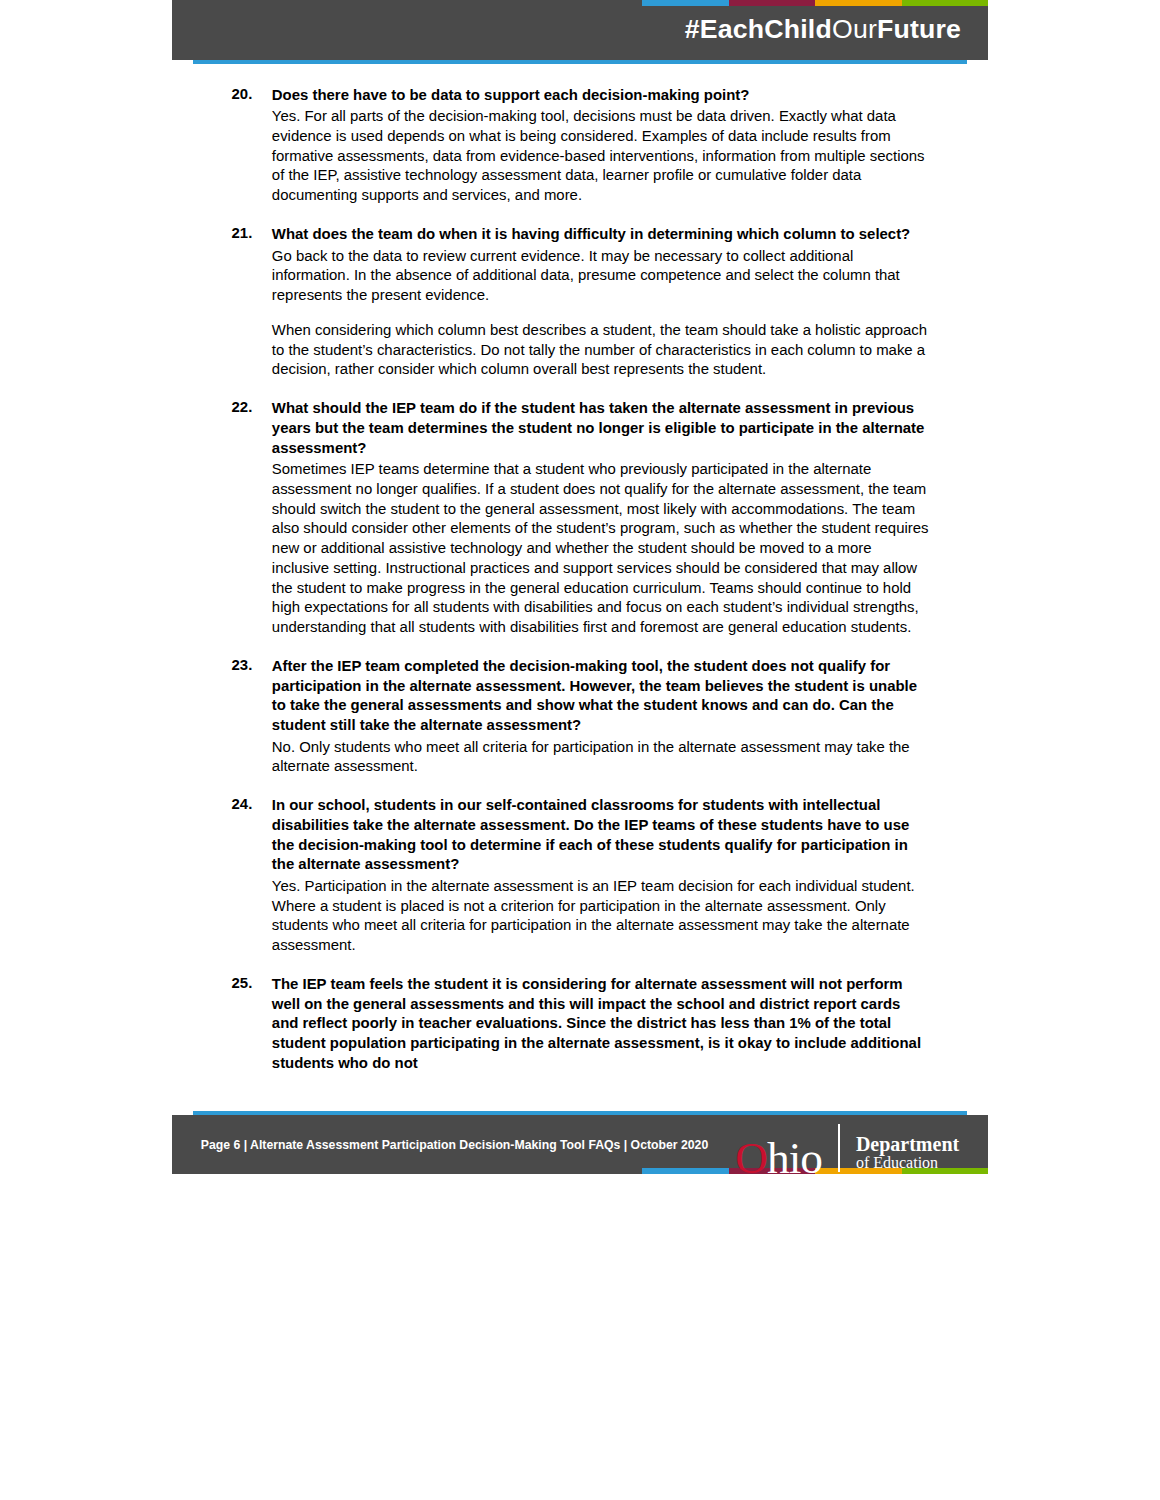#Each Child Our Future
Does there have to be data to support each decision-making point?
Yes. For all parts of the decision-making tool, decisions must be data driven. Exactly what data evidence is used depends on what is being considered. Examples of data include results from formative assessments, data from evidence-based interventions, information from multiple sections of the IEP, assistive technology assessment data, learner profile or cumulative folder data documenting supports and services, and more.
What does the team do when it is having difficulty in determining which column to select?
Go back to the data to review current evidence. It may be necessary to collect additional information. In the absence of additional data, presume competence and select the column that represents the present evidence.
When considering which column best describes a student, the team should take a holistic approach to the student’s characteristics. Do not tally the number of characteristics in each column to make a decision, rather consider which column overall best represents the student.
What should the IEP team do if the student has taken the alternate assessment in previous years but the team determines the student no longer is eligible to participate in the alternate assessment?
Sometimes IEP teams determine that a student who previously participated in the alternate assessment no longer qualifies. If a student does not qualify for the alternate assessment, the team should switch the student to the general assessment, most likely with accommodations. The team also should consider other elements of the student’s program, such as whether the student requires new or additional assistive technology and whether the student should be moved to a more inclusive setting. Instructional practices and support services should be considered that may allow the student to make progress in the general education curriculum. Teams should continue to hold high expectations for all students with disabilities and focus on each student’s individual strengths, understanding that all students with disabilities first and foremost are general education students.
After the IEP team completed the decision-making tool, the student does not qualify for participation in the alternate assessment. However, the team believes the student is unable to take the general assessments and show what the student knows and can do. Can the student still take the alternate assessment?
No. Only students who meet all criteria for participation in the alternate assessment may take the alternate assessment.
In our school, students in our self-contained classrooms for students with intellectual disabilities take the alternate assessment. Do the IEP teams of these students have to use the decision-making tool to determine if each of these students qualify for participation in the alternate assessment?
Yes. Participation in the alternate assessment is an IEP team decision for each individual student. Where a student is placed is not a criterion for participation in the alternate assessment. Only students who meet all criteria for participation in the alternate assessment may take the alternate assessment.
The IEP team feels the student it is considering for alternate assessment will not perform well on the general assessments and this will impact the school and district report cards and reflect poorly in teacher evaluations. Since the district has less than 1% of the total student population participating in the alternate assessment, is it okay to include additional students who do not
Page 6 | Alternate Assessment Participation Decision-Making Tool FAQs | October 2020
Ohio
Department of Education